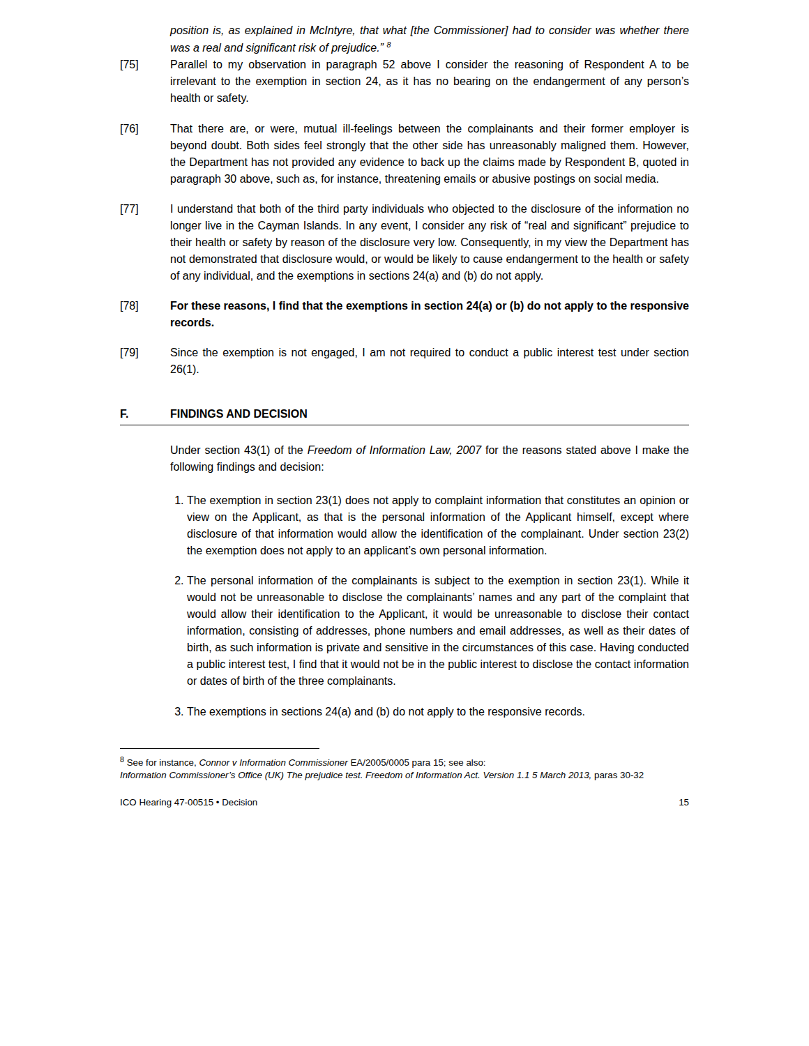position is, as explained in McIntyre, that what [the Commissioner] had to consider was whether there was a real and significant risk of prejudice.” 8
[75]
Parallel to my observation in paragraph 52 above I consider the reasoning of Respondent A to be irrelevant to the exemption in section 24, as it has no bearing on the endangerment of any person’s health or safety.
[76]
That there are, or were, mutual ill-feelings between the complainants and their former employer is beyond doubt. Both sides feel strongly that the other side has unreasonably maligned them. However, the Department has not provided any evidence to back up the claims made by Respondent B, quoted in paragraph 30 above, such as, for instance, threatening emails or abusive postings on social media.
[77]
I understand that both of the third party individuals who objected to the disclosure of the information no longer live in the Cayman Islands. In any event, I consider any risk of “real and significant” prejudice to their health or safety by reason of the disclosure very low. Consequently, in my view the Department has not demonstrated that disclosure would, or would be likely to cause endangerment to the health or safety of any individual, and the exemptions in sections 24(a) and (b) do not apply.
[78]
For these reasons, I find that the exemptions in section 24(a) or (b) do not apply to the responsive records.
[79]
Since the exemption is not engaged, I am not required to conduct a public interest test under section 26(1).
F. FINDINGS AND DECISION
Under section 43(1) of the Freedom of Information Law, 2007 for the reasons stated above I make the following findings and decision:
The exemption in section 23(1) does not apply to complaint information that constitutes an opinion or view on the Applicant, as that is the personal information of the Applicant himself, except where disclosure of that information would allow the identification of the complainant. Under section 23(2) the exemption does not apply to an applicant’s own personal information.
The personal information of the complainants is subject to the exemption in section 23(1). While it would not be unreasonable to disclose the complainants’ names and any part of the complaint that would allow their identification to the Applicant, it would be unreasonable to disclose their contact information, consisting of addresses, phone numbers and email addresses, as well as their dates of birth, as such information is private and sensitive in the circumstances of this case. Having conducted a public interest test, I find that it would not be in the public interest to disclose the contact information or dates of birth of the three complainants.
The exemptions in sections 24(a) and (b) do not apply to the responsive records.
8 See for instance, Connor v Information Commissioner EA/2005/0005 para 15; see also:
Information Commissioner’s Office (UK) The prejudice test. Freedom of Information Act. Version 1.1 5 March 2013, paras 30-32
ICO Hearing 47-00515 • Decision 15